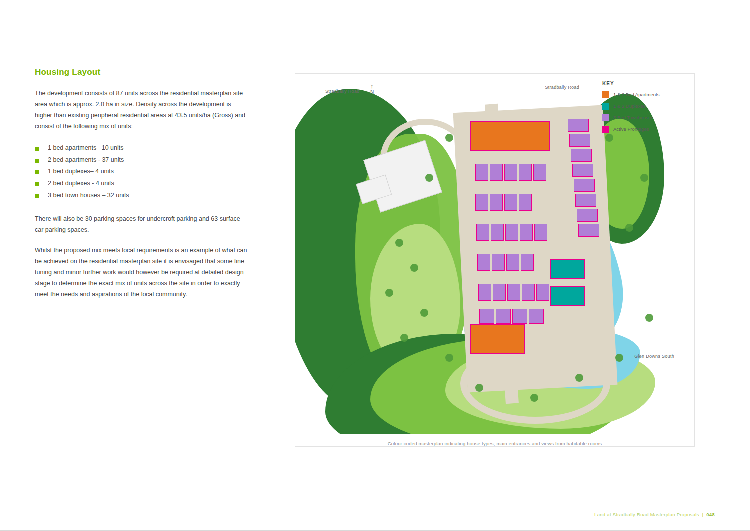Housing Layout
The development consists of 87 units across the residential masterplan site area which is approx. 2.0 ha in size. Density across the development is higher than existing peripheral residential areas at 43.5 units/ha (Gross) and consist of the following mix of units:
1 bed apartments– 10 units
2 bed apartments - 37 units
1 bed duplexes– 4 units
2 bed duplexes - 4 units
3 bed town houses – 32 units
There will also be 30 parking spaces for undercroft parking and 63 surface car parking spaces.
Whilst the proposed mix meets local requirements is an example of what can be achieved on the residential masterplan site it is envisaged that some fine tuning and minor further work would however be required at detailed design stage to determine the exact mix of units across the site in order to exactly meet the needs and aspirations of the local community.
N
Stradbally Road
Stradbally Road
Glen Downs South
KEY
1 & 2 Bed Apartments
1 & 2 Duplexes
3 Bed Townhouses
Active Frontages
Colour coded masterplan indicating house types, main entrances and views from habitable rooms
Land at Stradbally Road Masterplan Proposals | 048